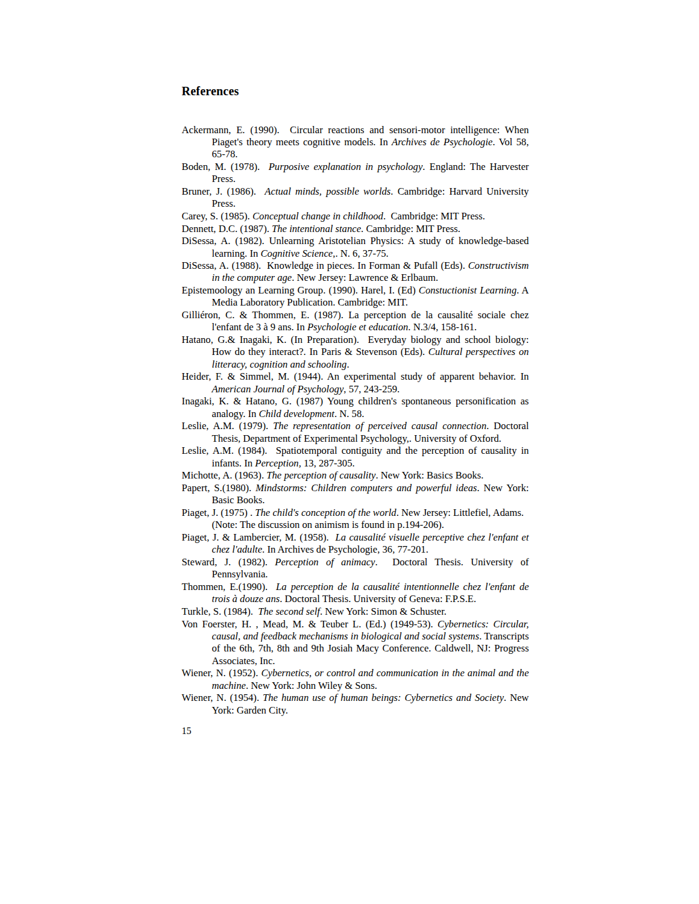References
Ackermann, E. (1990). Circular reactions and sensori-motor intelligence: When Piaget's theory meets cognitive models. In Archives de Psychologie. Vol 58, 65-78.
Boden, M. (1978). Purposive explanation in psychology. England: The Harvester Press.
Bruner, J. (1986). Actual minds, possible worlds. Cambridge: Harvard University Press.
Carey, S. (1985). Conceptual change in childhood. Cambridge: MIT Press.
Dennett, D.C. (1987). The intentional stance. Cambridge: MIT Press.
DiSessa, A. (1982). Unlearning Aristotelian Physics: A study of knowledge-based learning. In Cognitive Science,. N. 6, 37-75.
DiSessa, A. (1988). Knowledge in pieces. In Forman & Pufall (Eds). Constructivism in the computer age. New Jersey: Lawrence & Erlbaum.
Epistemoology an Learning Group. (1990). Harel, I. (Ed) Constuctionist Learning. A Media Laboratory Publication. Cambridge: MIT.
Gilliéron, C. & Thommen, E. (1987). La perception de la causalité sociale chez l'enfant de 3 à 9 ans. In Psychologie et education. N.3/4, 158-161.
Hatano, G.& Inagaki, K. (In Preparation). Everyday biology and school biology: How do they interact?. In Paris & Stevenson (Eds). Cultural perspectives on litteracy, cognition and schooling.
Heider, F. & Simmel, M. (1944). An experimental study of apparent behavior. In American Journal of Psychology, 57, 243-259.
Inagaki, K. & Hatano, G. (1987) Young children's spontaneous personification as analogy. In Child development. N. 58.
Leslie, A.M. (1979). The representation of perceived causal connection. Doctoral Thesis, Department of Experimental Psychology,. University of Oxford.
Leslie, A.M. (1984). Spatiotemporal contiguity and the perception of causality in infants. In Perception, 13, 287-305.
Michotte, A. (1963). The perception of causality. New York: Basics Books.
Papert, S.(1980). Mindstorms: Children computers and powerful ideas. New York: Basic Books.
Piaget, J. (1975) . The child's conception of the world. New Jersey: Littlefiel, Adams. (Note: The discussion on animism is found in p.194-206).
Piaget, J. & Lambercier, M. (1958). La causalité visuelle perceptive chez l'enfant et chez l'adulte. In Archives de Psychologie, 36, 77-201.
Steward, J. (1982). Perception of animacy. Doctoral Thesis. University of Pennsylvania.
Thommen, E.(1990). La perception de la causalité intentionnelle chez l'enfant de trois à douze ans. Doctoral Thesis. University of Geneva: F.P.S.E.
Turkle, S. (1984). The second self. New York: Simon & Schuster.
Von Foerster, H. , Mead, M. & Teuber L. (Ed.) (1949-53). Cybernetics: Circular, causal, and feedback mechanisms in biological and social systems. Transcripts of the 6th, 7th, 8th and 9th Josiah Macy Conference. Caldwell, NJ: Progress Associates, Inc.
Wiener, N. (1952). Cybernetics, or control and communication in the animal and the machine. New York: John Wiley & Sons.
Wiener, N. (1954). The human use of human beings: Cybernetics and Society. New York: Garden City.
15